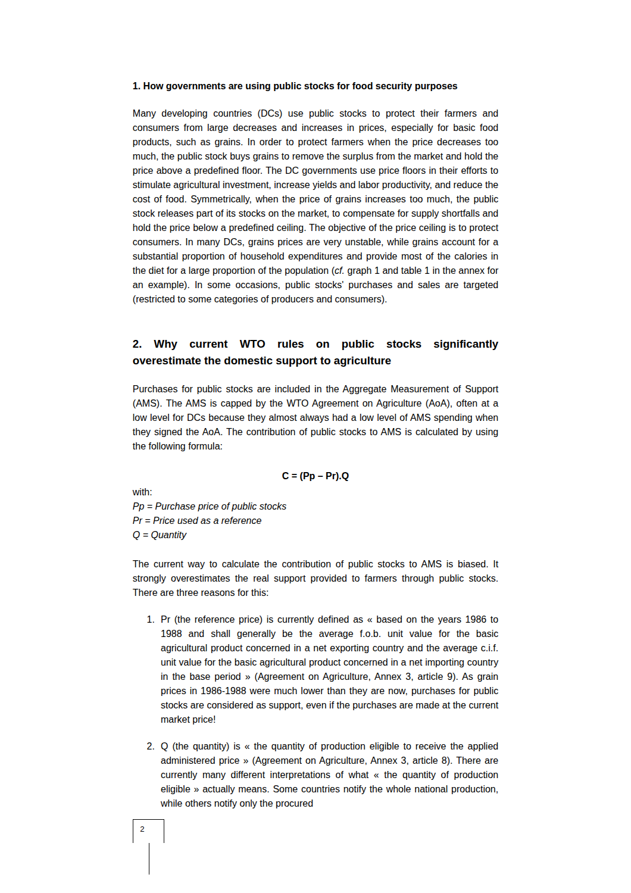1. How governments are using public stocks for food security purposes
Many developing countries (DCs) use public stocks to protect their farmers and consumers from large decreases and increases in prices, especially for basic food products, such as grains. In order to protect farmers when the price decreases too much, the public stock buys grains to remove the surplus from the market and hold the price above a predefined floor. The DC governments use price floors in their efforts to stimulate agricultural investment, increase yields and labor productivity, and reduce the cost of food. Symmetrically, when the price of grains increases too much, the public stock releases part of its stocks on the market, to compensate for supply shortfalls and hold the price below a predefined ceiling. The objective of the price ceiling is to protect consumers. In many DCs, grains prices are very unstable, while grains account for a substantial proportion of household expenditures and provide most of the calories in the diet for a large proportion of the population (cf. graph 1 and table 1 in the annex for an example). In some occasions, public stocks' purchases and sales are targeted (restricted to some categories of producers and consumers).
2. Why current WTO rules on public stocks significantly overestimate the domestic support to agriculture
Purchases for public stocks are included in the Aggregate Measurement of Support (AMS). The AMS is capped by the WTO Agreement on Agriculture (AoA), often at a low level for DCs because they almost always had a low level of AMS spending when they signed the AoA. The contribution of public stocks to AMS is calculated by using the following formula:
C = (Pp – Pr).Q
with:
Pp = Purchase price of public stocks
Pr = Price used as a reference
Q = Quantity
The current way to calculate the contribution of public stocks to AMS is biased. It strongly overestimates the real support provided to farmers through public stocks. There are three reasons for this:
Pr (the reference price) is currently defined as « based on the years 1986 to 1988 and shall generally be the average f.o.b. unit value for the basic agricultural product concerned in a net exporting country and the average c.i.f. unit value for the basic agricultural product concerned in a net importing country in the base period » (Agreement on Agriculture, Annex 3, article 9). As grain prices in 1986-1988 were much lower than they are now, purchases for public stocks are considered as support, even if the purchases are made at the current market price!
Q (the quantity) is « the quantity of production eligible to receive the applied administered price » (Agreement on Agriculture, Annex 3, article 8). There are currently many different interpretations of what « the quantity of production eligible » actually means. Some countries notify the whole national production, while others notify only the procured
2